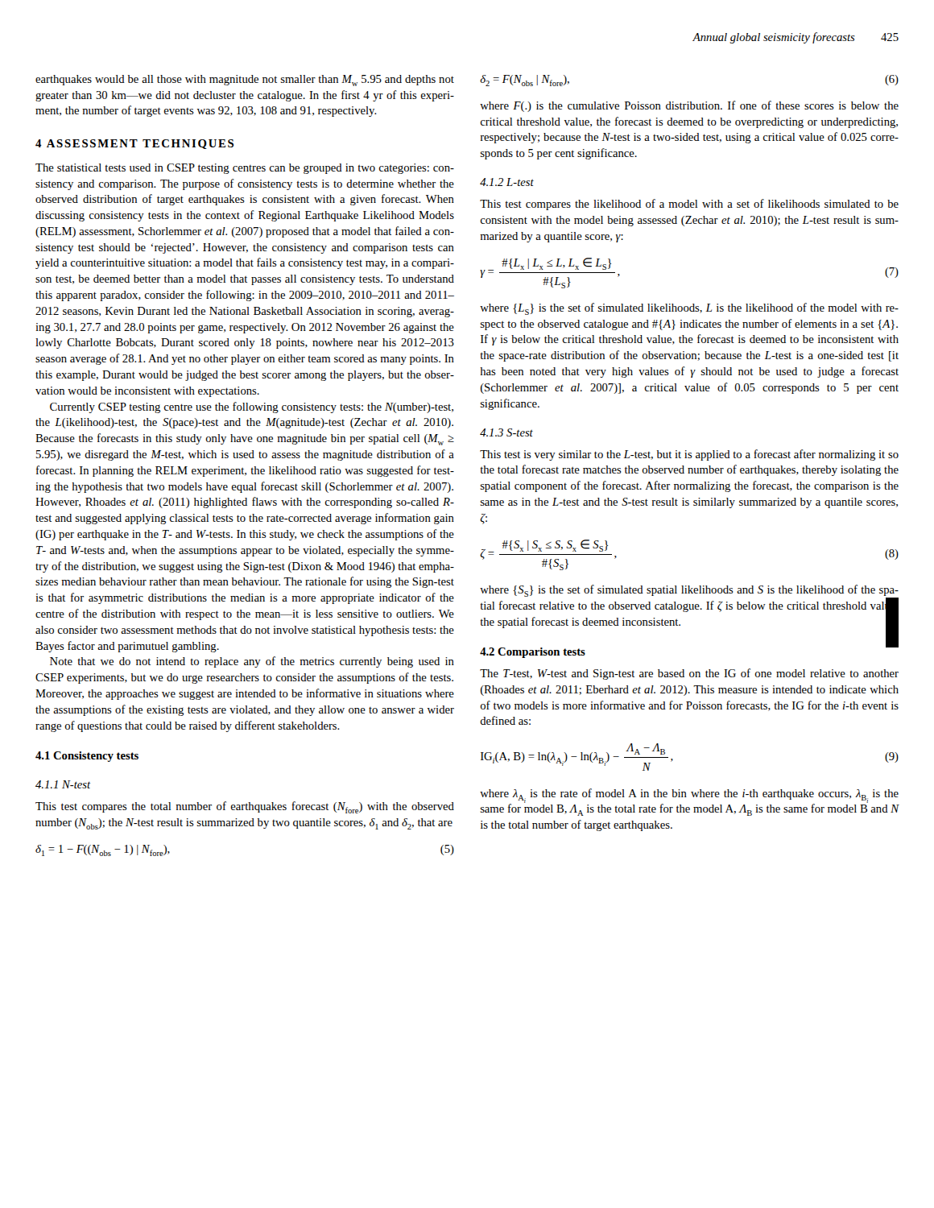Annual global seismicity forecasts 425
earthquakes would be all those with magnitude not smaller than Mw 5.95 and depths not greater than 30 km—we did not decluster the catalogue. In the first 4 yr of this experiment, the number of target events was 92, 103, 108 and 91, respectively.
4 Assessment techniques
The statistical tests used in CSEP testing centres can be grouped in two categories: consistency and comparison. The purpose of consistency tests is to determine whether the observed distribution of target earthquakes is consistent with a given forecast. When discussing consistency tests in the context of Regional Earthquake Likelihood Models (RELM) assessment, Schorlemmer et al. (2007) proposed that a model that failed a consistency test should be ‘rejected’. However, the consistency and comparison tests can yield a counterintuitive situation: a model that fails a consistency test may, in a comparison test, be deemed better than a model that passes all consistency tests. To understand this apparent paradox, consider the following: in the 2009–2010, 2010–2011 and 2011–2012 seasons, Kevin Durant led the National Basketball Association in scoring, averaging 30.1, 27.7 and 28.0 points per game, respectively. On 2012 November 26 against the lowly Charlotte Bobcats, Durant scored only 18 points, nowhere near his 2012–2013 season average of 28.1. And yet no other player on either team scored as many points. In this example, Durant would be judged the best scorer among the players, but the observation would be inconsistent with expectations.
Currently CSEP testing centre use the following consistency tests: the N(umber)-test, the L(ikelihood)-test, the S(pace)-test and the M(agnitude)-test (Zechar et al. 2010). Because the forecasts in this study only have one magnitude bin per spatial cell (Mw ≥ 5.95), we disregard the M-test, which is used to assess the magnitude distribution of a forecast. In planning the RELM experiment, the likelihood ratio was suggested for testing the hypothesis that two models have equal forecast skill (Schorlemmer et al. 2007). However, Rhoades et al. (2011) highlighted flaws with the corresponding so-called R-test and suggested applying classical tests to the rate-corrected average information gain (IG) per earthquake in the T- and W-tests. In this study, we check the assumptions of the T- and W-tests and, when the assumptions appear to be violated, especially the symmetry of the distribution, we suggest using the Sign-test (Dixon & Mood 1946) that emphasizes median behaviour rather than mean behaviour. The rationale for using the Sign-test is that for asymmetric distributions the median is a more appropriate indicator of the centre of the distribution with respect to the mean—it is less sensitive to outliers. We also consider two assessment methods that do not involve statistical hypothesis tests: the Bayes factor and parimutuel gambling.
Note that we do not intend to replace any of the metrics currently being used in CSEP experiments, but we do urge researchers to consider the assumptions of the tests. Moreover, the approaches we suggest are intended to be informative in situations where the assumptions of the existing tests are violated, and they allow one to answer a wider range of questions that could be raised by different stakeholders.
4.1 Consistency tests
4.1.1 N-test
This test compares the total number of earthquakes forecast (Nfore) with the observed number (Nobs); the N-test result is summarized by two quantile scores, δ1 and δ2, that are
δ1 = 1 − F((Nobs − 1) | Nfore), (5)
δ2 = F(Nobs | Nfore), (6)
where F(.) is the cumulative Poisson distribution. If one of these scores is below the critical threshold value, the forecast is deemed to be overpredicting or underpredicting, respectively; because the N-test is a two-sided test, using a critical value of 0.025 corresponds to 5 per cent significance.
4.1.2 L-test
This test compares the likelihood of a model with a set of likelihoods simulated to be consistent with the model being assessed (Zechar et al. 2010); the L-test result is summarized by a quantile score, γ:
γ = #{Lx | Lx ≤ L, Lx ∈ LS}#{LS}, (7)
where {LS} is the set of simulated likelihoods, L is the likelihood of the model with respect to the observed catalogue and #{A} indicates the number of elements in a set {A}. If γ is below the critical threshold value, the forecast is deemed to be inconsistent with the space-rate distribution of the observation; because the L-test is a one-sided test [it has been noted that very high values of γ should not be used to judge a forecast (Schorlemmer et al. 2007)], a critical value of 0.05 corresponds to 5 per cent significance.
4.1.3 S-test
This test is very similar to the L-test, but it is applied to a forecast after normalizing it so the total forecast rate matches the observed number of earthquakes, thereby isolating the spatial component of the forecast. After normalizing the forecast, the comparison is the same as in the L-test and the S-test result is similarly summarized by a quantile scores, ζ:
ζ = #{Sx | Sx ≤ S, Sx ∈ SS}#{SS}, (8)
where {SS} is the set of simulated spatial likelihoods and S is the likelihood of the spatial forecast relative to the observed catalogue. If ζ is below the critical threshold value, the spatial forecast is deemed inconsistent.
4.2 Comparison tests
The T-test, W-test and Sign-test are based on the IG of one model relative to another (Rhoades et al. 2011; Eberhard et al. 2012). This measure is intended to indicate which of two models is more informative and for Poisson forecasts, the IG for the i-th event is defined as:
IGi(A, B) = ln(λAi) − ln(λBi) − ΛA − ΛB N, (9)
where λAi is the rate of model A in the bin where the i-th earthquake occurs, λBi is the same for model B, ΛA is the total rate for the model A, ΛB is the same for model B and N is the total number of target earthquakes.